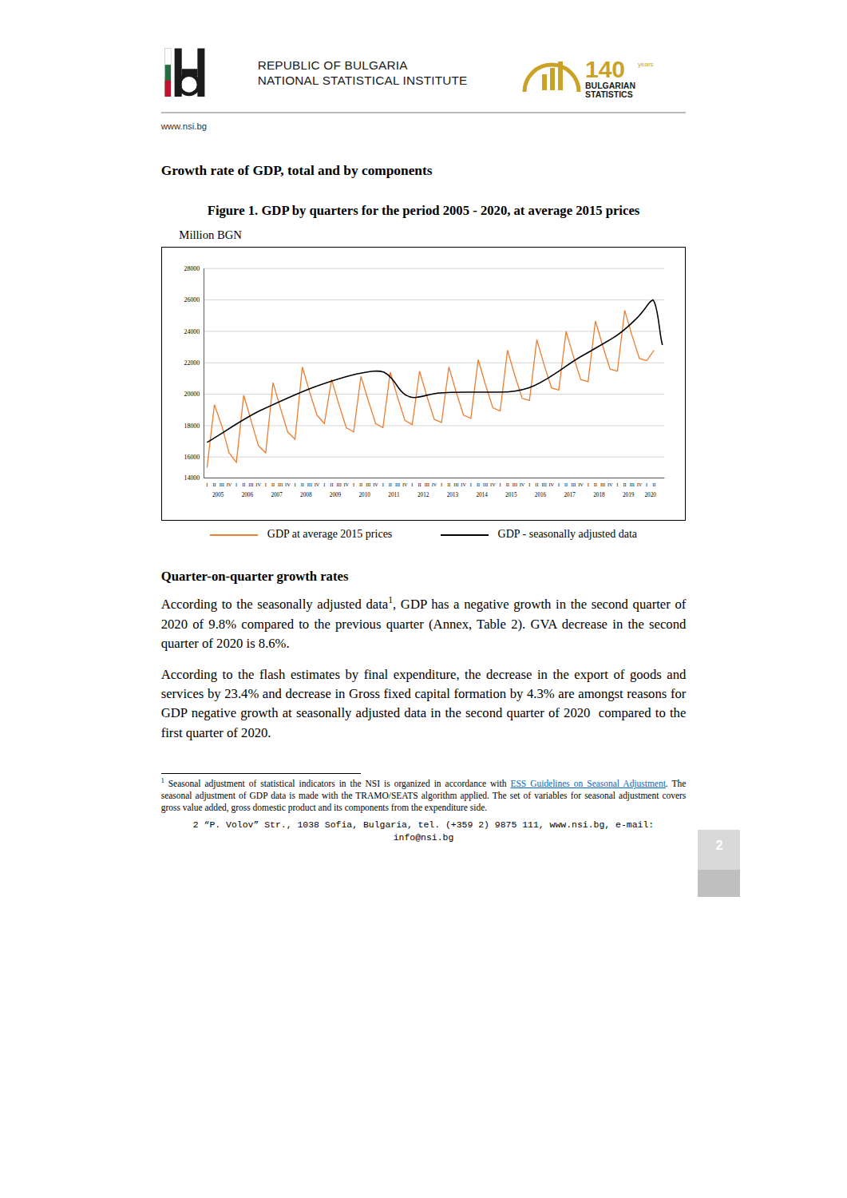REPUBLIC OF BULGARIA NATIONAL STATISTICAL INSTITUTE
140 years BULGARIAN STATISTICS
www.nsi.bg
Growth rate of GDP, total and by components
Figure 1. GDP by quarters for the period 2005 - 2020, at average 2015 prices
Million BGN
28000 26000 24000 22000 20000 18000 16000 14000 IIIIIIIV IIIIIIIV IIIIIIIV IIIIIIIV IIIIIIIV IIIIIIIV IIIIIIIV IIIIIIIV IIIIIIIV IIIIIIIV IIIIIIIV IIIIIIIV IIIIIIIV IIIIIIIV IIIIIIIV III 2005 2006 2007 2008 2009 2010 2011 2012 2013 2014 2015 2016 2017 2018 2019 2020
GDP at average 2015 prices
GDP - seasonally adjusted data
Quarter-on-quarter growth rates
According to the seasonally adjusted data1, GDP has a negative growth in the second quarter of 2020 of 9.8% compared to the previous quarter (Annex, Table 2). GVA decrease in the second quarter of 2020 is 8.6%.
According to the flash estimates by final expenditure, the decrease in the export of goods and services by 23.4% and decrease in Gross fixed capital formation by 4.3% are amongst reasons for GDP negative growth at seasonally adjusted data in the second quarter of 2020 compared to the first quarter of 2020.
1 Seasonal adjustment of statistical indicators in the NSI is organized in accordance with ESS Guidelines on Seasonal Adjustment. The seasonal adjustment of GDP data is made with the TRAMO/SEATS algorithm applied. The set of variables for seasonal adjustment covers gross value added, gross domestic product and its components from the expenditure side.
2 “P. Volov” Str., 1038 Sofia, Bulgaria, tel. (+359 2) 9875 111, www.nsi.bg, e-mail: info@nsi.bg
2